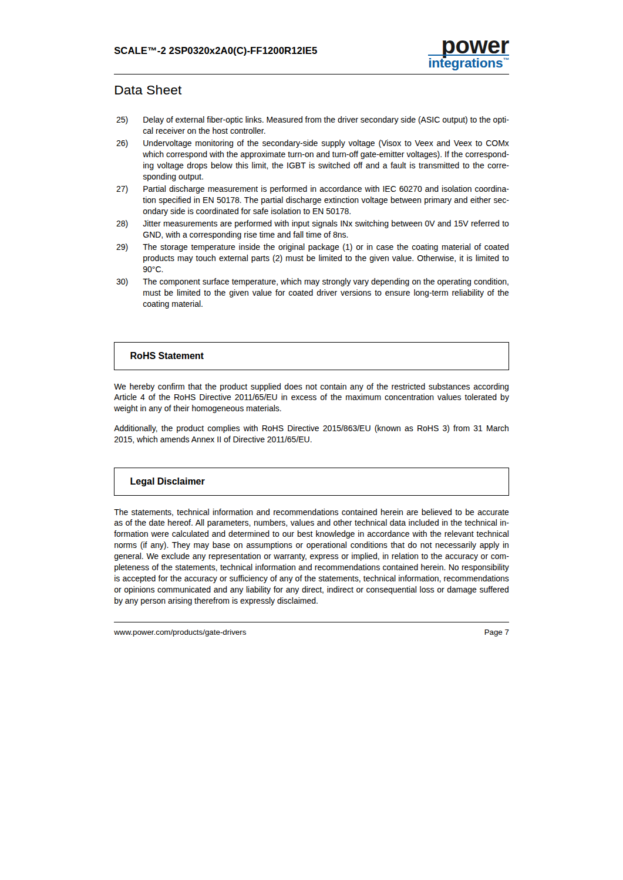SCALE™-2 2SP0320x2A0(C)-FF1200R12IE5
power integrations™
Data Sheet
25) Delay of external fiber-optic links. Measured from the driver secondary side (ASIC output) to the optical receiver on the host controller.
26) Undervoltage monitoring of the secondary-side supply voltage (Visox to Veex and Veex to COMx which correspond with the approximate turn-on and turn-off gate-emitter voltages). If the corresponding voltage drops below this limit, the IGBT is switched off and a fault is transmitted to the corresponding output.
27) Partial discharge measurement is performed in accordance with IEC 60270 and isolation coordination specified in EN 50178. The partial discharge extinction voltage between primary and either secondary side is coordinated for safe isolation to EN 50178.
28) Jitter measurements are performed with input signals INx switching between 0V and 15V referred to GND, with a corresponding rise time and fall time of 8ns.
29) The storage temperature inside the original package (1) or in case the coating material of coated products may touch external parts (2) must be limited to the given value. Otherwise, it is limited to 90°C.
30) The component surface temperature, which may strongly vary depending on the operating condition, must be limited to the given value for coated driver versions to ensure long-term reliability of the coating material.
RoHS Statement
We hereby confirm that the product supplied does not contain any of the restricted substances according Article 4 of the RoHS Directive 2011/65/EU in excess of the maximum concentration values tolerated by weight in any of their homogeneous materials.
Additionally, the product complies with RoHS Directive 2015/863/EU (known as RoHS 3) from 31 March 2015, which amends Annex II of Directive 2011/65/EU.
Legal Disclaimer
The statements, technical information and recommendations contained herein are believed to be accurate as of the date hereof. All parameters, numbers, values and other technical data included in the technical information were calculated and determined to our best knowledge in accordance with the relevant technical norms (if any). They may base on assumptions or operational conditions that do not necessarily apply in general. We exclude any representation or warranty, express or implied, in relation to the accuracy or completeness of the statements, technical information and recommendations contained herein. No responsibility is accepted for the accuracy or sufficiency of any of the statements, technical information, recommendations or opinions communicated and any liability for any direct, indirect or consequential loss or damage suffered by any person arising therefrom is expressly disclaimed.
www.power.com/products/gate-drivers Page 7